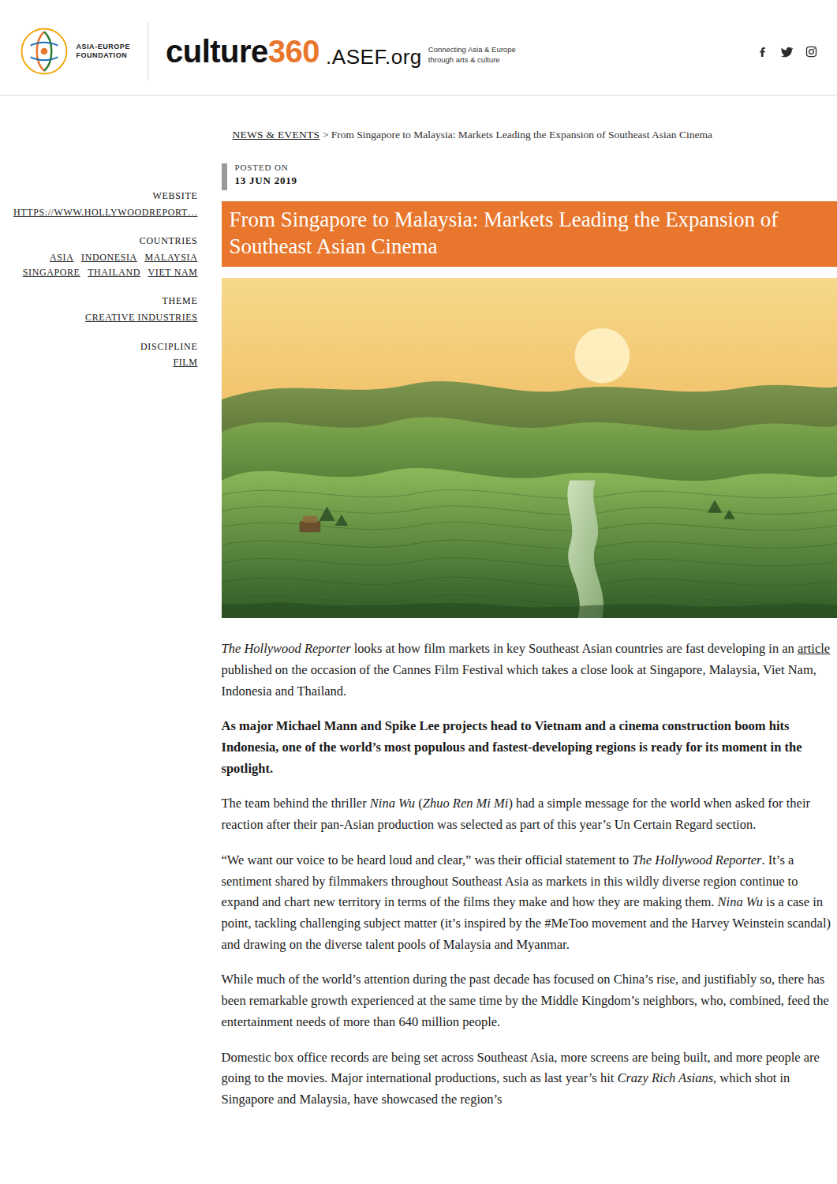Asia-Europe
Foundation
culture 360 .ASEF.org Connecting Asia & Europe
through arts & culture
NEWS & EVENTS > From Singapore to Malaysia: Markets Leading the Expansion of Southeast Asian Cinema
Website
https://www.hollywoodreport…
Countries
Asia Indonesia Malaysia
Singapore Thailand Viet Nam
Theme
Creative Industries
Discipline
Film
Posted on 13 Jun 2019
From Singapore to Malaysia: Markets Leading the Expansion of Southeast Asian Cinema
The Hollywood Reporter looks at how film markets in key Southeast Asian countries are fast developing in an article published on the occasion of the Cannes Film Festival which takes a close look at Singapore, Malaysia, Viet Nam, Indonesia and Thailand.
As major Michael Mann and Spike Lee projects head to Vietnam and a cinema construction boom hits Indonesia, one of the world’s most populous and fastest-developing regions is ready for its moment in the spotlight.
The team behind the thriller Nina Wu (Zhuo Ren Mi Mi) had a simple message for the world when asked for their reaction after their pan-Asian production was selected as part of this year’s Un Certain Regard section.
“We want our voice to be heard loud and clear,” was their official statement to The Hollywood Reporter. It’s a sentiment shared by filmmakers throughout Southeast Asia as markets in this wildly diverse region continue to expand and chart new territory in terms of the films they make and how they are making them. Nina Wu is a case in point, tackling challenging subject matter (it’s inspired by the #MeToo movement and the Harvey Weinstein scandal) and drawing on the diverse talent pools of Malaysia and Myanmar.
While much of the world’s attention during the past decade has focused on China’s rise, and justifiably so, there has been remarkable growth experienced at the same time by the Middle Kingdom’s neighbors, who, combined, feed the entertainment needs of more than 640 million people.
Domestic box office records are being set across Southeast Asia, more screens are being built, and more people are going to the movies. Major international productions, such as last year’s hit Crazy Rich Asians, which shot in Singapore and Malaysia, have showcased the region’s